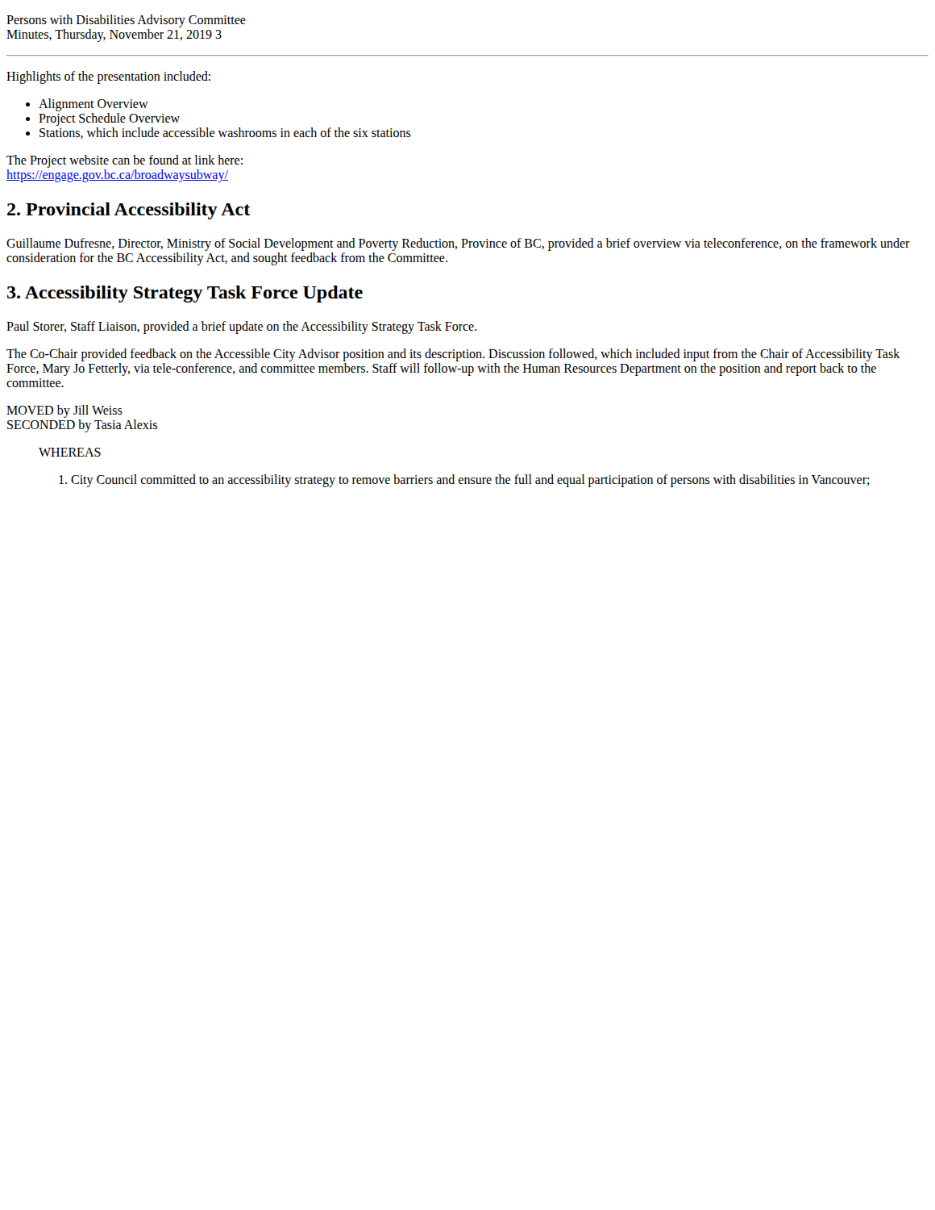Persons with Disabilities Advisory Committee
Minutes, Thursday, November 21, 2019 3
Highlights of the presentation included:
Alignment Overview
Project Schedule Overview
Stations, which include accessible washrooms in each of the six stations
The Project website can be found at link here:
https://engage.gov.bc.ca/broadwaysubway/
2. Provincial Accessibility Act
Guillaume Dufresne, Director, Ministry of Social Development and Poverty Reduction, Province of BC, provided a brief overview via teleconference, on the framework under consideration for the BC Accessibility Act, and sought feedback from the Committee.
3. Accessibility Strategy Task Force Update
Paul Storer, Staff Liaison, provided a brief update on the Accessibility Strategy Task Force.
The Co-Chair provided feedback on the Accessible City Advisor position and its description. Discussion followed, which included input from the Chair of Accessibility Task Force, Mary Jo Fetterly, via tele-conference, and committee members. Staff will follow-up with the Human Resources Department on the position and report back to the committee.
MOVED by Jill Weiss
SECONDED by Tasia Alexis
WHEREAS
City Council committed to an accessibility strategy to remove barriers and ensure the full and equal participation of persons with disabilities in Vancouver;